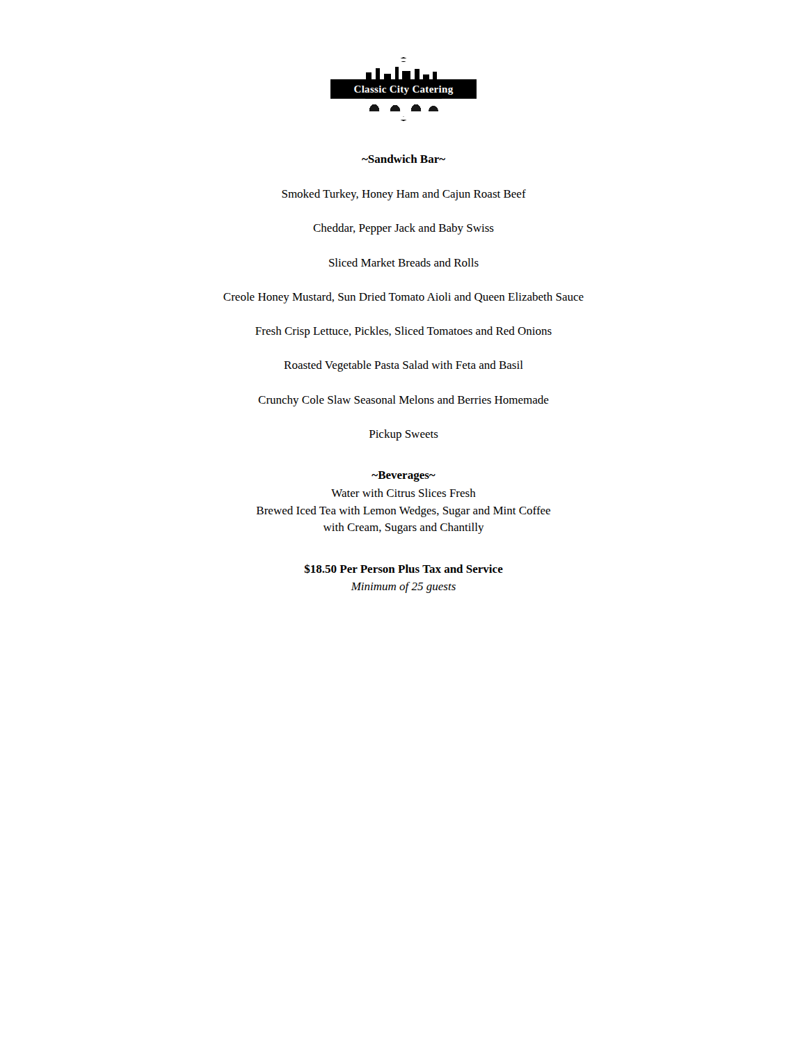Classic City Catering
~Sandwich Bar~
Smoked Turkey, Honey Ham and Cajun Roast Beef
Cheddar, Pepper Jack and Baby Swiss
Sliced Market Breads and Rolls
Creole Honey Mustard, Sun Dried Tomato Aioli and Queen Elizabeth Sauce
Fresh Crisp Lettuce, Pickles, Sliced Tomatoes and Red Onions
Roasted Vegetable Pasta Salad with Feta and Basil
Crunchy Cole Slaw Seasonal Melons and Berries Homemade
Pickup Sweets
~Beverages~
Water with Citrus Slices Fresh
Brewed Iced Tea with Lemon Wedges, Sugar and Mint Coffee
with Cream, Sugars and Chantilly
$18.50 Per Person Plus Tax and Service
Minimum of 25 guests